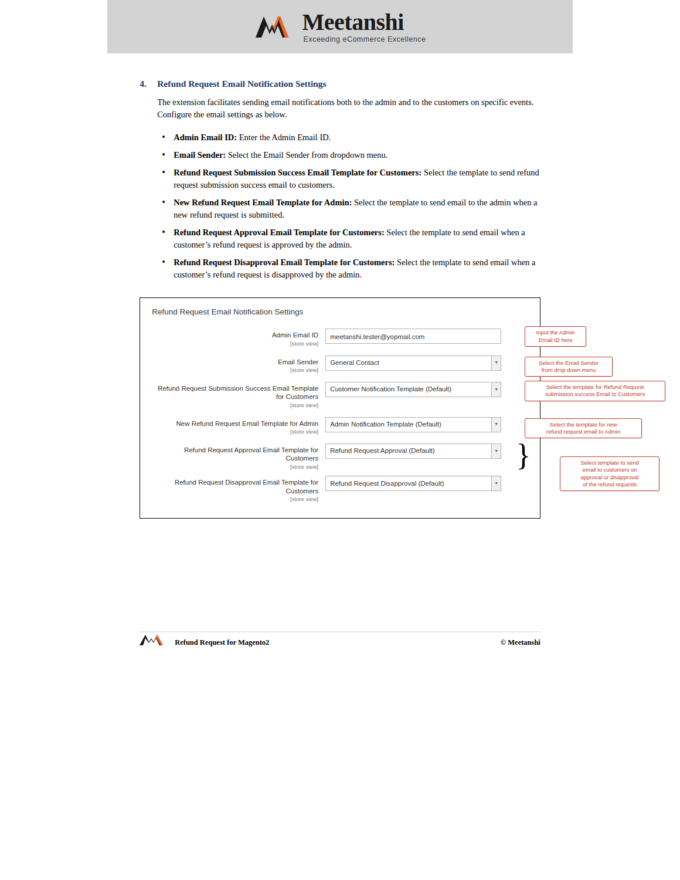Meetanshi Exceeding eCommerce Excellence
4. Refund Request Email Notification Settings
The extension facilitates sending email notifications both to the admin and to the customers on specific events. Configure the email settings as below.
Admin Email ID: Enter the Admin Email ID.
Email Sender: Select the Email Sender from dropdown menu.
Refund Request Submission Success Email Template for Customers: Select the template to send refund request submission success email to customers.
New Refund Request Email Template for Admin: Select the template to send email to the admin when a new refund request is submitted.
Refund Request Approval Email Template for Customers: Select the template to send email when a customer’s refund request is approved by the admin.
Refund Request Disapproval Email Template for Customers: Select the template to send email when a customer’s refund request is disapproved by the admin.
Refund Request Email Notification Settings
Admin Email ID[store view]
meetanshi.tester@yopmail.com
Input the Admin
Email ID here
Email Sender[store view]
General Contact▼
Select the Email Sender
from drop down menu
Refund Request Submission Success Email Template for Customers[store view]
Customer Notification Template (Default)▼
Select the template for Refund Request
submission success Email to Customers
New Refund Request Email Template for Admin[store view]
Admin Notification Template (Default)▼
Select the template for new
refund request email to Admin
Refund Request Approval Email Template for Customers[store view]
Refund Request Approval (Default)▼
}
Select template to send
email to customers on
approval or disapproval
of the refund requests
Refund Request Disapproval Email Template for Customers[store view]
Refund Request Disapproval (Default)▼
Refund Request for Magento2 © Meetanshi